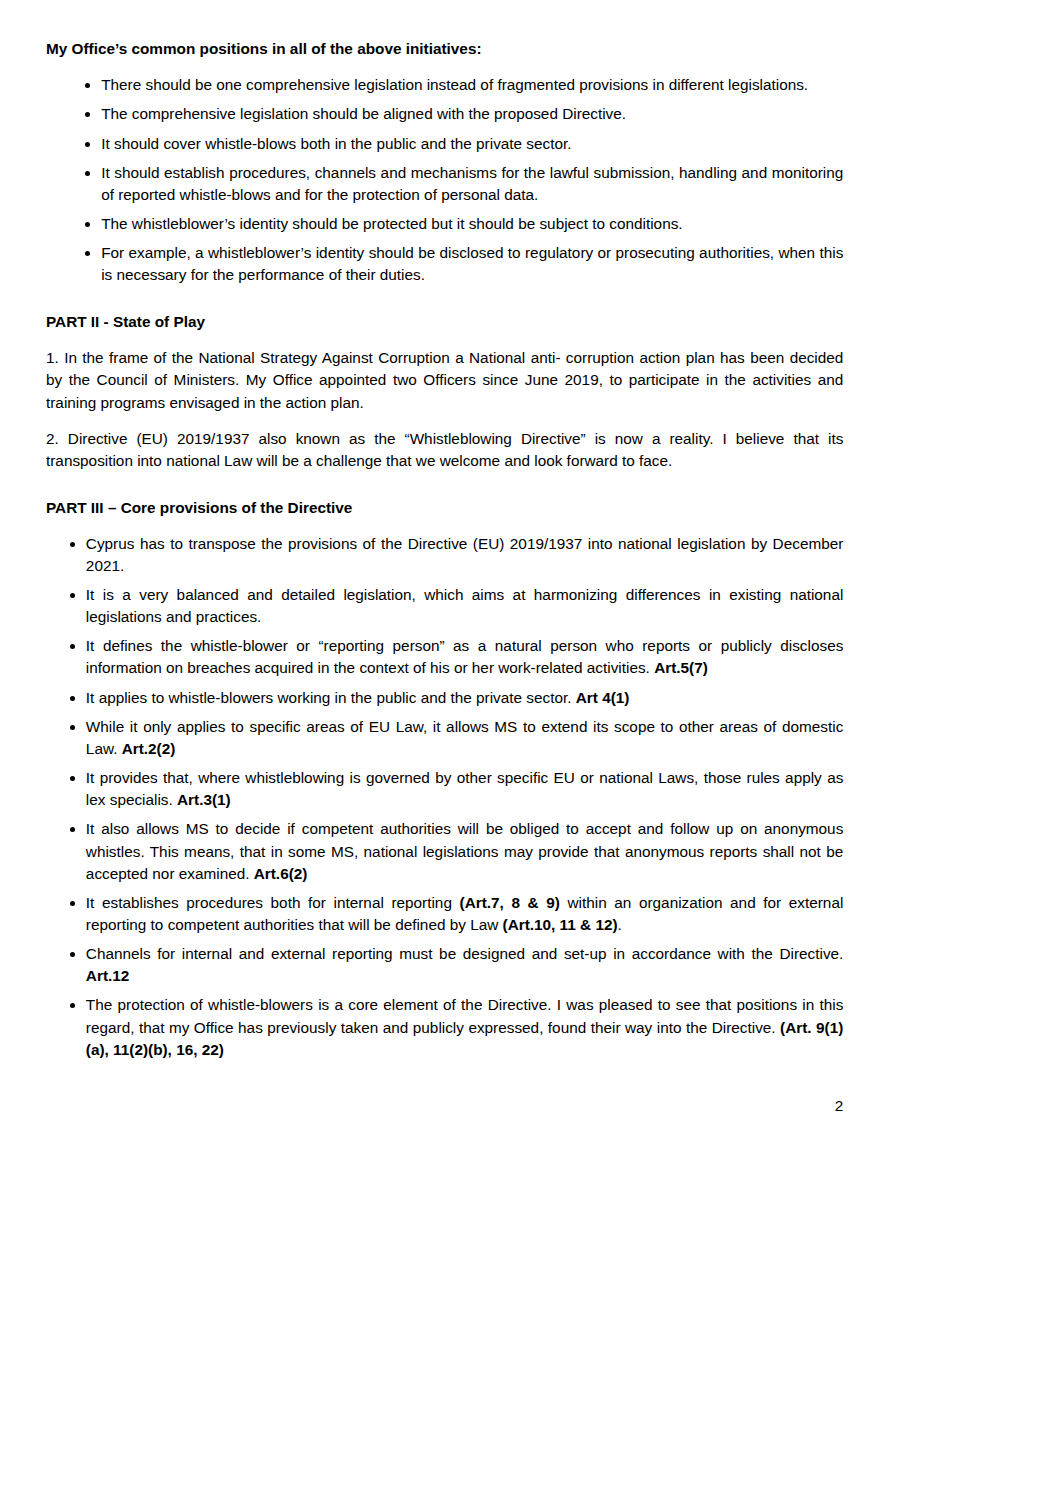My Office’s common positions in all of the above initiatives:
There should be one comprehensive legislation instead of fragmented provisions in different legislations.
The comprehensive legislation should be aligned with the proposed Directive.
It should cover whistle-blows both in the public and the private sector.
It should establish procedures, channels and mechanisms for the lawful submission, handling and monitoring of reported whistle-blows and for the protection of personal data.
The whistleblower’s identity should be protected but it should be subject to conditions.
For example, a whistleblower’s identity should be disclosed to regulatory or prosecuting authorities, when this is necessary for the performance of their duties.
PART II - State of Play
1. In the frame of the National Strategy Against Corruption a National anti- corruption action plan has been decided by the Council of Ministers. My Office appointed two Officers since June 2019, to participate in the activities and training programs envisaged in the action plan.
2. Directive (EU) 2019/1937 also known as the “Whistleblowing Directive” is now a reality. I believe that its transposition into national Law will be a challenge that we welcome and look forward to face.
PART III – Core provisions of the Directive
Cyprus has to transpose the provisions of the Directive (EU) 2019/1937 into national legislation by December 2021.
It is a very balanced and detailed legislation, which aims at harmonizing differences in existing national legislations and practices.
It defines the whistle-blower or “reporting person” as a natural person who reports or publicly discloses information on breaches acquired in the context of his or her work-related activities. Art.5(7)
It applies to whistle-blowers working in the public and the private sector. Art 4(1)
While it only applies to specific areas of EU Law, it allows MS to extend its scope to other areas of domestic Law. Art.2(2)
It provides that, where whistleblowing is governed by other specific EU or national Laws, those rules apply as lex specialis. Art.3(1)
It also allows MS to decide if competent authorities will be obliged to accept and follow up on anonymous whistles. This means, that in some MS, national legislations may provide that anonymous reports shall not be accepted nor examined. Art.6(2)
It establishes procedures both for internal reporting (Art.7, 8 & 9) within an organization and for external reporting to competent authorities that will be defined by Law (Art.10, 11 & 12).
Channels for internal and external reporting must be designed and set-up in accordance with the Directive. Art.12
The protection of whistle-blowers is a core element of the Directive. I was pleased to see that positions in this regard, that my Office has previously taken and publicly expressed, found their way into the Directive. (Art. 9(1)(a), 11(2)(b), 16, 22)
2